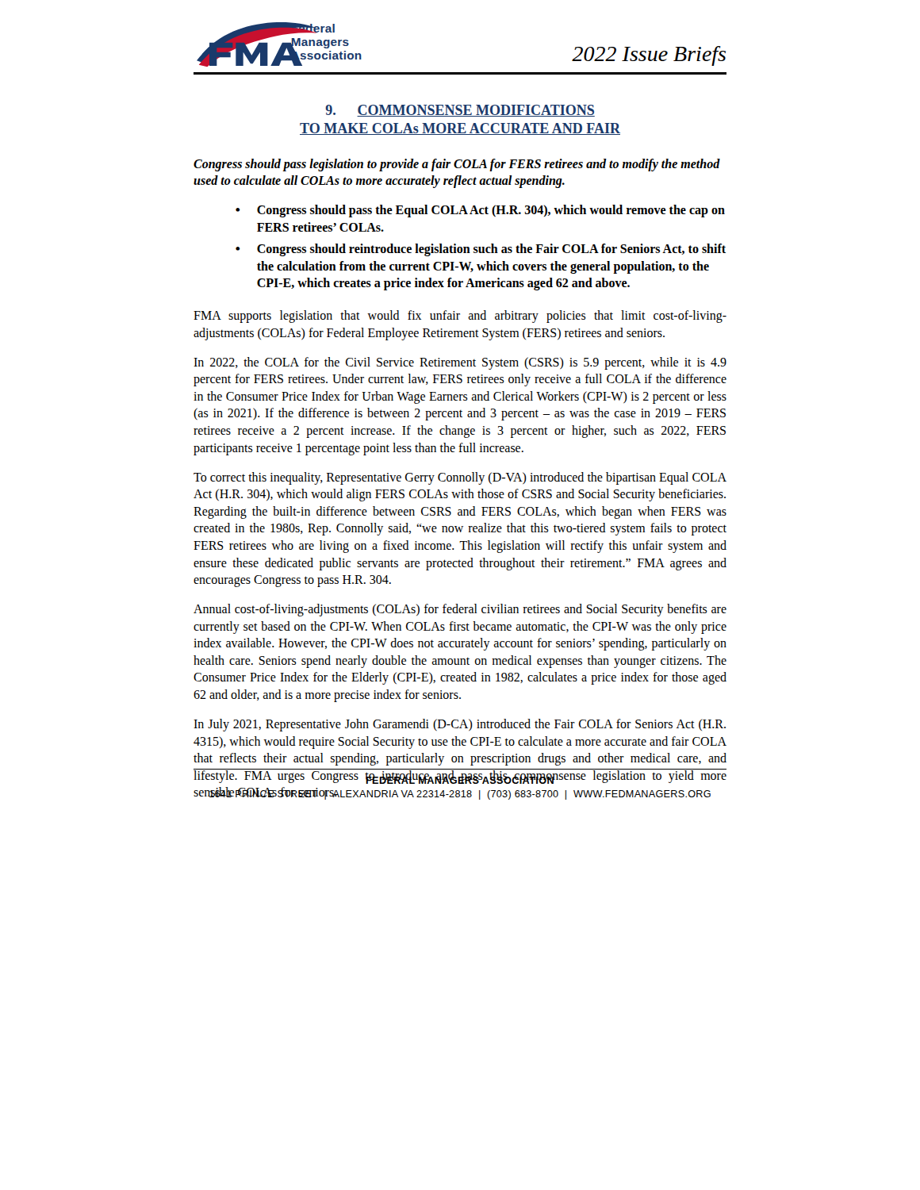Federal
Managers
Association
2022 Issue Briefs
9. COMMONSENSE MODIFICATIONS
TO MAKE COLAs MORE ACCURATE AND FAIR
Congress should pass legislation to provide a fair COLA for FERS retirees and to modify the method used to calculate all COLAs to more accurately reflect actual spending.
Congress should pass the Equal COLA Act (H.R. 304), which would remove the cap on FERS retirees’ COLAs.
Congress should reintroduce legislation such as the Fair COLA for Seniors Act, to shift the calculation from the current CPI-W, which covers the general population, to the CPI-E, which creates a price index for Americans aged 62 and above.
FMA supports legislation that would fix unfair and arbitrary policies that limit cost-of-living-adjustments (COLAs) for Federal Employee Retirement System (FERS) retirees and seniors.
In 2022, the COLA for the Civil Service Retirement System (CSRS) is 5.9 percent, while it is 4.9 percent for FERS retirees. Under current law, FERS retirees only receive a full COLA if the difference in the Consumer Price Index for Urban Wage Earners and Clerical Workers (CPI-W) is 2 percent or less (as in 2021). If the difference is between 2 percent and 3 percent – as was the case in 2019 – FERS retirees receive a 2 percent increase. If the change is 3 percent or higher, such as 2022, FERS participants receive 1 percentage point less than the full increase.
To correct this inequality, Representative Gerry Connolly (D-VA) introduced the bipartisan Equal COLA Act (H.R. 304), which would align FERS COLAs with those of CSRS and Social Security beneficiaries. Regarding the built-in difference between CSRS and FERS COLAs, which began when FERS was created in the 1980s, Rep. Connolly said, “we now realize that this two-tiered system fails to protect FERS retirees who are living on a fixed income. This legislation will rectify this unfair system and ensure these dedicated public servants are protected throughout their retirement.” FMA agrees and encourages Congress to pass H.R. 304.
Annual cost-of-living-adjustments (COLAs) for federal civilian retirees and Social Security benefits are currently set based on the CPI-W. When COLAs first became automatic, the CPI-W was the only price index available. However, the CPI-W does not accurately account for seniors’ spending, particularly on health care. Seniors spend nearly double the amount on medical expenses than younger citizens. The Consumer Price Index for the Elderly (CPI-E), created in 1982, calculates a price index for those aged 62 and older, and is a more precise index for seniors.
In July 2021, Representative John Garamendi (D-CA) introduced the Fair COLA for Seniors Act (H.R. 4315), which would require Social Security to use the CPI-E to calculate a more accurate and fair COLA that reflects their actual spending, particularly on prescription drugs and other medical care, and lifestyle. FMA urges Congress to introduce and pass this commonsense legislation to yield more sensible COLAs for seniors.
FEDERAL MANAGERS ASSOCIATION
1641 PRINCE STREET | ALEXANDRIA VA 22314-2818 | (703) 683-8700 | WWW.FEDMANAGERS.ORG